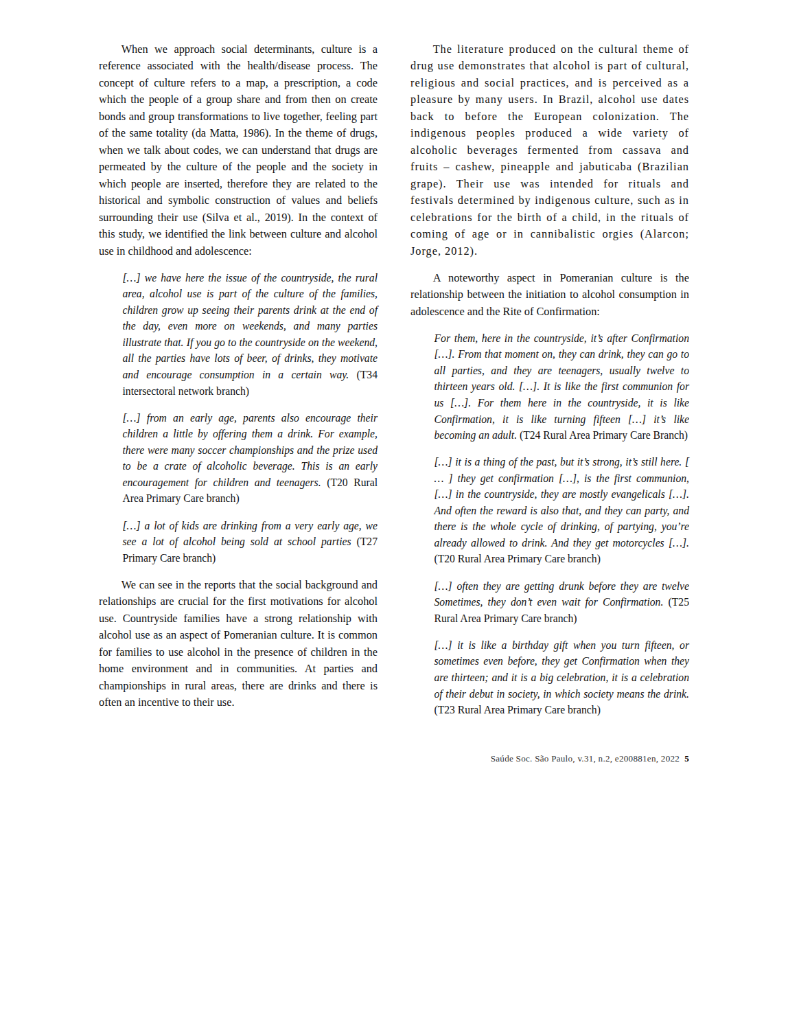When we approach social determinants, culture is a reference associated with the health/disease process. The concept of culture refers to a map, a prescription, a code which the people of a group share and from then on create bonds and group transformations to live together, feeling part of the same totality (da Matta, 1986). In the theme of drugs, when we talk about codes, we can understand that drugs are permeated by the culture of the people and the society in which people are inserted, therefore they are related to the historical and symbolic construction of values and beliefs surrounding their use (Silva et al., 2019). In the context of this study, we identified the link between culture and alcohol use in childhood and adolescence:
[…] we have here the issue of the countryside, the rural area, alcohol use is part of the culture of the families, children grow up seeing their parents drink at the end of the day, even more on weekends, and many parties illustrate that. If you go to the countryside on the weekend, all the parties have lots of beer, of drinks, they motivate and encourage consumption in a certain way. (T34 intersectoral network branch)
[…] from an early age, parents also encourage their children a little by offering them a drink. For example, there were many soccer championships and the prize used to be a crate of alcoholic beverage. This is an early encouragement for children and teenagers. (T20 Rural Area Primary Care branch)
[…] a lot of kids are drinking from a very early age, we see a lot of alcohol being sold at school parties (T27 Primary Care branch)
We can see in the reports that the social background and relationships are crucial for the first motivations for alcohol use. Countryside families have a strong relationship with alcohol use as an aspect of Pomeranian culture. It is common for families to use alcohol in the presence of children in the home environment and in communities. At parties and championships in rural areas, there are drinks and there is often an incentive to their use.
The literature produced on the cultural theme of drug use demonstrates that alcohol is part of cultural, religious and social practices, and is perceived as a pleasure by many users. In Brazil, alcohol use dates back to before the European colonization. The indigenous peoples produced a wide variety of alcoholic beverages fermented from cassava and fruits – cashew, pineapple and jabuticaba (Brazilian grape). Their use was intended for rituals and festivals determined by indigenous culture, such as in celebrations for the birth of a child, in the rituals of coming of age or in cannibalistic orgies (Alarcon; Jorge, 2012).
A noteworthy aspect in Pomeranian culture is the relationship between the initiation to alcohol consumption in adolescence and the Rite of Confirmation:
For them, here in the countryside, it’s after Confirmation […]. From that moment on, they can drink, they can go to all parties, and they are teenagers, usually twelve to thirteen years old. […]. It is like the first communion for us […]. For them here in the countryside, it is like Confirmation, it is like turning fifteen […] it’s like becoming an adult. (T24 Rural Area Primary Care Branch)
[…] it is a thing of the past, but it’s strong, it’s still here. [ … ] they get confirmation […], is the first communion, […] in the countryside, they are mostly evangelicals […]. And often the reward is also that, and they can party, and there is the whole cycle of drinking, of partying, you’re already allowed to drink. And they get motorcycles […]. (T20 Rural Area Primary Care branch)
[…] often they are getting drunk before they are twelve Sometimes, they don’t even wait for Confirmation. (T25 Rural Area Primary Care branch)
[…] it is like a birthday gift when you turn fifteen, or sometimes even before, they get Confirmation when they are thirteen; and it is a big celebration, it is a celebration of their debut in society, in which society means the drink. (T23 Rural Area Primary Care branch)
Saúde Soc. São Paulo, v.31, n.2, e200881en, 2022 5